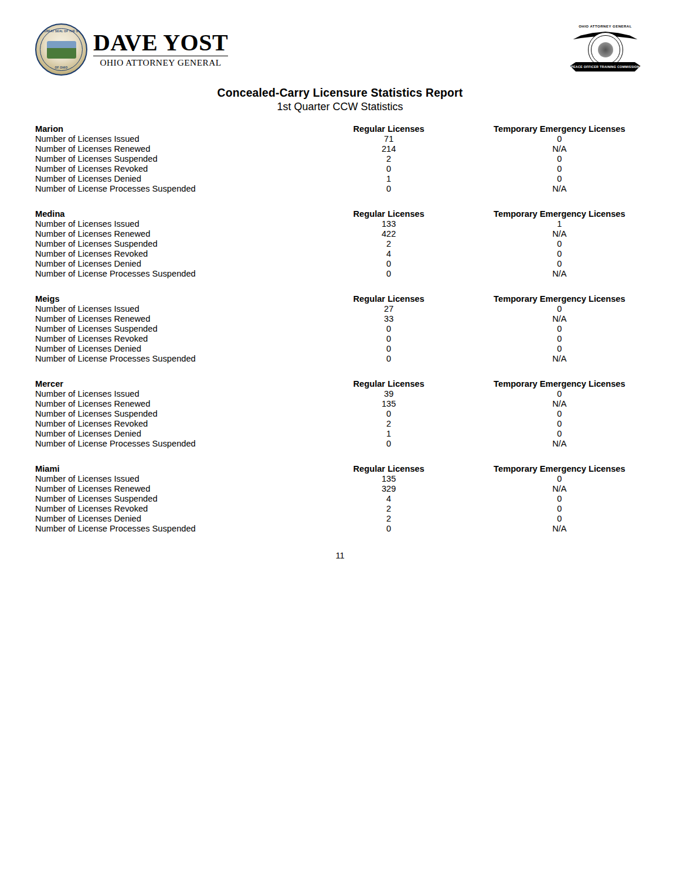THE GREAT SEAL OF THE STATE
OF OHIO
DAVE YOST
OHIO ATTORNEY GENERAL
OHIO ATTORNEY GENERAL
PEACE OFFICER TRAINING COMMISSION
Concealed-Carry Licensure Statistics Report
1st Quarter CCW Statistics
| Marion | Regular Licenses | Temporary Emergency Licenses |
| --- | --- | --- |
| Number of Licenses Issued | 71 | 0 |
| Number of Licenses Renewed | 214 | N/A |
| Number of Licenses Suspended | 2 | 0 |
| Number of Licenses Revoked | 0 | 0 |
| Number of Licenses Denied | 1 | 0 |
| Number of License Processes Suspended | 0 | N/A |
| Medina | Regular Licenses | Temporary Emergency Licenses |
| --- | --- | --- |
| Number of Licenses Issued | 133 | 1 |
| Number of Licenses Renewed | 422 | N/A |
| Number of Licenses Suspended | 2 | 0 |
| Number of Licenses Revoked | 4 | 0 |
| Number of Licenses Denied | 0 | 0 |
| Number of License Processes Suspended | 0 | N/A |
| Meigs | Regular Licenses | Temporary Emergency Licenses |
| --- | --- | --- |
| Number of Licenses Issued | 27 | 0 |
| Number of Licenses Renewed | 33 | N/A |
| Number of Licenses Suspended | 0 | 0 |
| Number of Licenses Revoked | 0 | 0 |
| Number of Licenses Denied | 0 | 0 |
| Number of License Processes Suspended | 0 | N/A |
| Mercer | Regular Licenses | Temporary Emergency Licenses |
| --- | --- | --- |
| Number of Licenses Issued | 39 | 0 |
| Number of Licenses Renewed | 135 | N/A |
| Number of Licenses Suspended | 0 | 0 |
| Number of Licenses Revoked | 2 | 0 |
| Number of Licenses Denied | 1 | 0 |
| Number of License Processes Suspended | 0 | N/A |
| Miami | Regular Licenses | Temporary Emergency Licenses |
| --- | --- | --- |
| Number of Licenses Issued | 135 | 0 |
| Number of Licenses Renewed | 329 | N/A |
| Number of Licenses Suspended | 4 | 0 |
| Number of Licenses Revoked | 2 | 0 |
| Number of Licenses Denied | 2 | 0 |
| Number of License Processes Suspended | 0 | N/A |
11